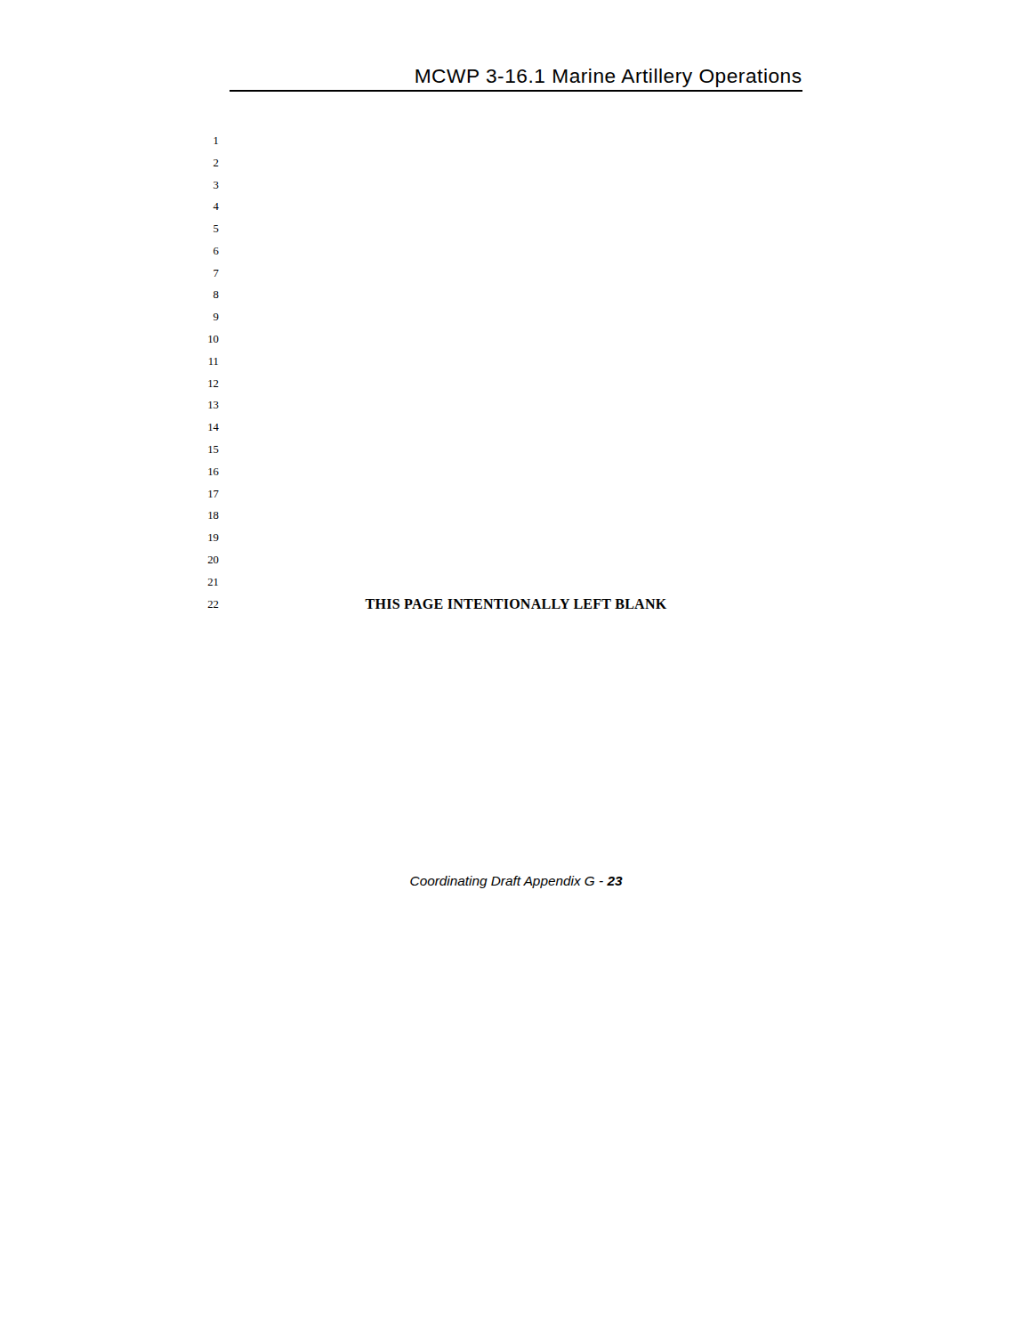MCWP 3-16.1 Marine Artillery Operations
THIS PAGE INTENTIONALLY LEFT BLANK
Coordinating Draft Appendix G - 23